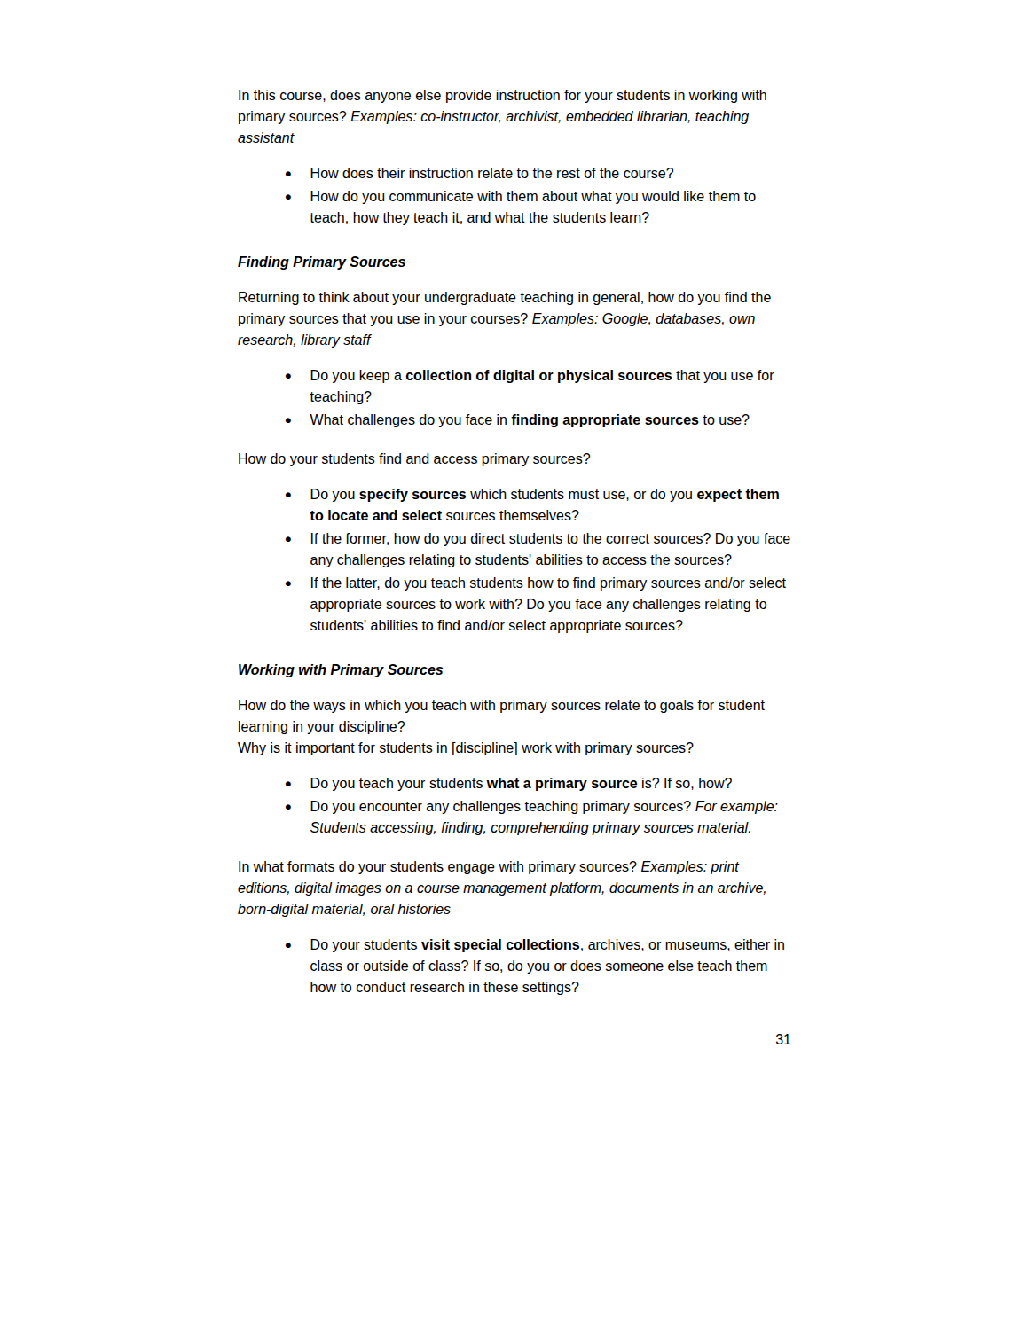In this course, does anyone else provide instruction for your students in working with primary sources? Examples: co-instructor, archivist, embedded librarian, teaching assistant
How does their instruction relate to the rest of the course?
How do you communicate with them about what you would like them to teach, how they teach it, and what the students learn?
Finding Primary Sources
Returning to think about your undergraduate teaching in general, how do you find the primary sources that you use in your courses? Examples: Google, databases, own research, library staff
Do you keep a collection of digital or physical sources that you use for teaching?
What challenges do you face in finding appropriate sources to use?
How do your students find and access primary sources?
Do you specify sources which students must use, or do you expect them to locate and select sources themselves?
If the former, how do you direct students to the correct sources? Do you face any challenges relating to students' abilities to access the sources?
If the latter, do you teach students how to find primary sources and/or select appropriate sources to work with? Do you face any challenges relating to students' abilities to find and/or select appropriate sources?
Working with Primary Sources
How do the ways in which you teach with primary sources relate to goals for student learning in your discipline?
Why is it important for students in [discipline] work with primary sources?
Do you teach your students what a primary source is? If so, how?
Do you encounter any challenges teaching primary sources? For example: Students accessing, finding, comprehending primary sources material.
In what formats do your students engage with primary sources? Examples: print editions, digital images on a course management platform, documents in an archive, born-digital material, oral histories
Do your students visit special collections, archives, or museums, either in class or outside of class? If so, do you or does someone else teach them how to conduct research in these settings?
31